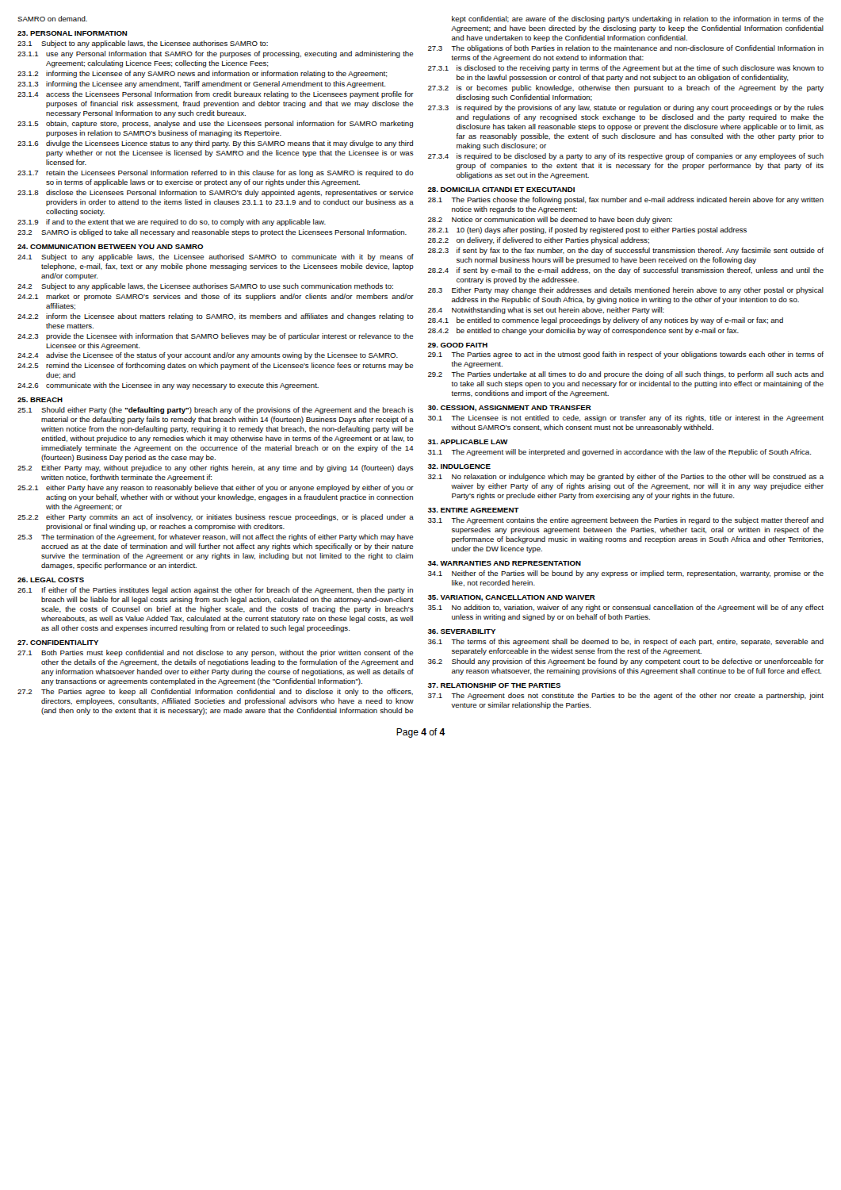SAMRO on demand.
23. Personal Information
23.1 Subject to any applicable laws, the Licensee authorises SAMRO to:
23.1.1 use any Personal Information that SAMRO for the purposes of processing, executing and administering the Agreement; calculating Licence Fees; collecting the Licence Fees;
23.1.2 informing the Licensee of any SAMRO news and information or information relating to the Agreement;
23.1.3 informing the Licensee any amendment, Tariff amendment or General Amendment to this Agreement.
23.1.4 access the Licensees Personal Information from credit bureaux relating to the Licensees payment profile for purposes of financial risk assessment, fraud prevention and debtor tracing and that we may disclose the necessary Personal Information to any such credit bureaux.
23.1.5 obtain, capture store, process, analyse and use the Licensees personal information for SAMRO marketing purposes in relation to SAMRO's business of managing its Repertoire.
23.1.6 divulge the Licensees Licence status to any third party. By this SAMRO means that it may divulge to any third party whether or not the Licensee is licensed by SAMRO and the licence type that the Licensee is or was licensed for.
23.1.7 retain the Licensees Personal Information referred to in this clause for as long as SAMRO is required to do so in terms of applicable laws or to exercise or protect any of our rights under this Agreement.
23.1.8 disclose the Licensees Personal Information to SAMRO's duly appointed agents, representatives or service providers in order to attend to the items listed in clauses 23.1.1 to 23.1.9 and to conduct our business as a collecting society.
23.1.9 if and to the extent that we are required to do so, to comply with any applicable law.
23.2 SAMRO is obliged to take all necessary and reasonable steps to protect the Licensees Personal Information.
24. Communication between you and SAMRO
24.1 Subject to any applicable laws, the Licensee authorised SAMRO to communicate with it by means of telephone, e-mail, fax, text or any mobile phone messaging services to the Licensees mobile device, laptop and/or computer.
24.2 Subject to any applicable laws, the Licensee authorises SAMRO to use such communication methods to:
24.2.1 market or promote SAMRO's services and those of its suppliers and/or clients and/or members and/or affiliates;
24.2.2 inform the Licensee about matters relating to SAMRO, its members and affiliates and changes relating to these matters.
24.2.3 provide the Licensee with information that SAMRO believes may be of particular interest or relevance to the Licensee or this Agreement.
24.2.4 advise the Licensee of the status of your account and/or any amounts owing by the Licensee to SAMRO.
24.2.5 remind the Licensee of forthcoming dates on which payment of the Licensee's licence fees or returns may be due; and
24.2.6 communicate with the Licensee in any way necessary to execute this Agreement.
25. Breach
25.1 Should either Party (the "defaulting party") breach any of the provisions of the Agreement and the breach is material or the defaulting party fails to remedy that breach within 14 (fourteen) Business Days after receipt of a written notice from the non-defaulting party, requiring it to remedy that breach, the non-defaulting party will be entitled, without prejudice to any remedies which it may otherwise have in terms of the Agreement or at law, to immediately terminate the Agreement on the occurrence of the material breach or on the expiry of the 14 (fourteen) Business Day period as the case may be.
25.2 Either Party may, without prejudice to any other rights herein, at any time and by giving 14 (fourteen) days written notice, forthwith terminate the Agreement if:
25.2.1 either Party have any reason to reasonably believe that either of you or anyone employed by either of you or acting on your behalf, whether with or without your knowledge, engages in a fraudulent practice in connection with the Agreement; or
25.2.2 either Party commits an act of insolvency, or initiates business rescue proceedings, or is placed under a provisional or final winding up, or reaches a compromise with creditors.
25.3 The termination of the Agreement, for whatever reason, will not affect the rights of either Party which may have accrued as at the date of termination and will further not affect any rights which specifically or by their nature survive the termination of the Agreement or any rights in law, including but not limited to the right to claim damages, specific performance or an interdict.
26. Legal Costs
26.1 If either of the Parties institutes legal action against the other for breach of the Agreement, then the party in breach will be liable for all legal costs arising from such legal action, calculated on the attorney-and-own-client scale, the costs of Counsel on brief at the higher scale, and the costs of tracing the party in breach's whereabouts, as well as Value Added Tax, calculated at the current statutory rate on these legal costs, as well as all other costs and expenses incurred resulting from or related to such legal proceedings.
27. Confidentiality
27.1 Both Parties must keep confidential and not disclose to any person, without the prior written consent of the other the details of the Agreement, the details of negotiations leading to the formulation of the Agreement and any information whatsoever handed over to either Party during the course of negotiations, as well as details of any transactions or agreements contemplated in the Agreement (the "Confidential Information").
27.2 The Parties agree to keep all Confidential Information confidential and to disclose it only to the officers, directors, employees, consultants, Affiliated Societies and professional advisors who have a need to know (and then only to the extent that it is necessary); are made aware that the Confidential Information should be kept confidential; are aware of the disclosing party's undertaking in relation to the information in terms of the Agreement; and have been directed by the disclosing party to keep the Confidential Information confidential and have undertaken to keep the Confidential Information confidential.
27.3 The obligations of both Parties in relation to the maintenance and non-disclosure of Confidential Information in terms of the Agreement do not extend to information that:
27.3.1 is disclosed to the receiving party in terms of the Agreement but at the time of such disclosure was known to be in the lawful possession or control of that party and not subject to an obligation of confidentiality,
27.3.2 is or becomes public knowledge, otherwise then pursuant to a breach of the Agreement by the party disclosing such Confidential Information;
27.3.3 is required by the provisions of any law, statute or regulation or during any court proceedings or by the rules and regulations of any recognised stock exchange to be disclosed and the party required to make the disclosure has taken all reasonable steps to oppose or prevent the disclosure where applicable or to limit, as far as reasonably possible, the extent of such disclosure and has consulted with the other party prior to making such disclosure; or
27.3.4 is required to be disclosed by a party to any of its respective group of companies or any employees of such group of companies to the extent that it is necessary for the proper performance by that party of its obligations as set out in the Agreement.
28. Domicilia Citandi et Executandi
28.1 The Parties choose the following postal, fax number and e-mail address indicated herein above for any written notice with regards to the Agreement:
28.2 Notice or communication will be deemed to have been duly given:
28.2.110 (ten) days after posting, if posted by registered post to either Parties postal address
28.2.2 on delivery, if delivered to either Parties physical address;
28.2.3 if sent by fax to the fax number, on the day of successful transmission thereof. Any facsimile sent outside of such normal business hours will be presumed to have been received on the following day
28.2.4 if sent by e-mail to the e-mail address, on the day of successful transmission thereof, unless and until the contrary is proved by the addressee.
28.3 Either Party may change their addresses and details mentioned herein above to any other postal or physical address in the Republic of South Africa, by giving notice in writing to the other of your intention to do so.
28.4 Notwithstanding what is set out herein above, neither Party will:
28.4.1 be entitled to commence legal proceedings by delivery of any notices by way of e-mail or fax; and
28.4.2 be entitled to change your domicilia by way of correspondence sent by e-mail or fax.
29. Good Faith
29.1 The Parties agree to act in the utmost good faith in respect of your obligations towards each other in terms of the Agreement.
29.2 The Parties undertake at all times to do and procure the doing of all such things, to perform all such acts and to take all such steps open to you and necessary for or incidental to the putting into effect or maintaining of the terms, conditions and import of the Agreement.
30. Cession, Assignment and Transfer
30.1 The Licensee is not entitled to cede, assign or transfer any of its rights, title or interest in the Agreement without SAMRO's consent, which consent must not be unreasonably withheld.
31. Applicable Law
31.1 The Agreement will be interpreted and governed in accordance with the law of the Republic of South Africa.
32. Indulgence
32.1 No relaxation or indulgence which may be granted by either of the Parties to the other will be construed as a waiver by either Party of any of rights arising out of the Agreement, nor will it in any way prejudice either Party's rights or preclude either Party from exercising any of your rights in the future.
33. Entire Agreement
33.1 The Agreement contains the entire agreement between the Parties in regard to the subject matter thereof and supersedes any previous agreement between the Parties, whether tacit, oral or written in respect of the performance of background music in waiting rooms and reception areas in South Africa and other Territories, under the DW licence type.
34. Warranties and Representation
34.1 Neither of the Parties will be bound by any express or implied term, representation, warranty, promise or the like, not recorded herein.
35. Variation, Cancellation and Waiver
35.1 No addition to, variation, waiver of any right or consensual cancellation of the Agreement will be of any effect unless in writing and signed by or on behalf of both Parties.
36. Severability
36.1 The terms of this agreement shall be deemed to be, in respect of each part, entire, separate, severable and separately enforceable in the widest sense from the rest of the Agreement.
36.2 Should any provision of this Agreement be found by any competent court to be defective or unenforceable for any reason whatsoever, the remaining provisions of this Agreement shall continue to be of full force and effect.
37. Relationship of the Parties
37.1 The Agreement does not constitute the Parties to be the agent of the other nor create a partnership, joint venture or similar relationship the Parties.
Page 4 of 4